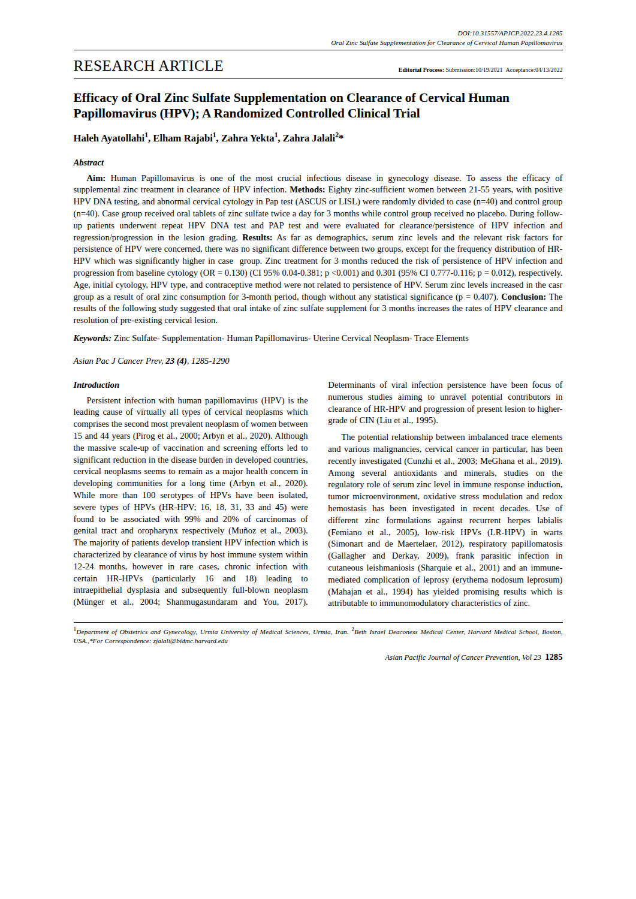DOI:10.31557/APJCP.2022.23.4.1285
Oral Zinc Sulfate Supplementation for Clearance of Cervical Human Papillomavirus
RESEARCH ARTICLE
Editorial Process: Submission:10/19/2021 Acceptance:04/13/2022
Efficacy of Oral Zinc Sulfate Supplementation on Clearance of Cervical Human Papillomavirus (HPV); A Randomized Controlled Clinical Trial
Haleh Ayatollahi1, Elham Rajabi1, Zahra Yekta1, Zahra Jalali2*
Abstract
Aim: Human Papillomavirus is one of the most crucial infectious disease in gynecology disease. To assess the efficacy of supplemental zinc treatment in clearance of HPV infection. Methods: Eighty zinc-sufficient women between 21-55 years, with positive HPV DNA testing, and abnormal cervical cytology in Pap test (ASCUS or LISL) were randomly divided to case (n=40) and control group (n=40). Case group received oral tablets of zinc sulfate twice a day for 3 months while control group received no placebo. During follow-up patients underwent repeat HPV DNA test and PAP test and were evaluated for clearance/persistence of HPV infection and regression/progression in the lesion grading. Results: As far as demographics, serum zinc levels and the relevant risk factors for persistence of HPV were concerned, there was no significant difference between two groups, except for the frequency distribution of HR-HPV which was significantly higher in case group. Zinc treatment for 3 months reduced the risk of persistence of HPV infection and progression from baseline cytology (OR = 0.130) (CI 95% 0.04-0.381; p <0.001) and 0.301 (95% CI 0.777-0.116; p = 0.012), respectively. Age, initial cytology, HPV type, and contraceptive method were not related to persistence of HPV. Serum zinc levels increased in the casr group as a result of oral zinc consumption for 3-month period, though without any statistical significance (p = 0.407). Conclusion: The results of the following study suggested that oral intake of zinc sulfate supplement for 3 months increases the rates of HPV clearance and resolution of pre-existing cervical lesion.
Keywords: Zinc Sulfate- Supplementation- Human Papillomavirus- Uterine Cervical Neoplasm- Trace Elements
Asian Pac J Cancer Prev, 23 (4), 1285-1290
Introduction
Persistent infection with human papillomavirus (HPV) is the leading cause of virtually all types of cervical neoplasms which comprises the second most prevalent neoplasm of women between 15 and 44 years (Pirog et al., 2000; Arbyn et al., 2020). Although the massive scale-up of vaccination and screening efforts led to significant reduction in the disease burden in developed countries, cervical neoplasms seems to remain as a major health concern in developing communities for a long time (Arbyn et al., 2020). While more than 100 serotypes of HPVs have been isolated, severe types of HPVs (HR-HPV; 16, 18, 31, 33 and 45) were found to be associated with 99% and 20% of carcinomas of genital tract and oropharynx respectively (Muñoz et al., 2003). The majority of patients develop transient HPV infection which is characterized by clearance of virus by host immune system within 12-24 months, however in rare cases, chronic infection with certain HR-HPVs (particularly 16 and 18) leading to intraepithelial dysplasia and subsequently full-blown neoplasm (Münger et al., 2004; Shanmugasundaram and You, 2017). Determinants of viral infection persistence have been focus of numerous studies aiming to unravel potential contributors in clearance of HR-HPV and progression of present lesion to higher- grade of CIN (Liu et al., 1995).
The potential relationship between imbalanced trace elements and various malignancies, cervical cancer in particular, has been recently investigated (Cunzhi et al., 2003; MeGhana et al., 2019). Among several antioxidants and minerals, studies on the regulatory role of serum zinc level in immune response induction, tumor microenvironment, oxidative stress modulation and redox hemostasis has been investigated in recent decades. Use of different zinc formulations against recurrent herpes labialis (Femiano et al., 2005), low-risk HPVs (LR-HPV) in warts (Simonart and de Maertelaer, 2012), respiratory papillomatosis (Gallagher and Derkay, 2009), frank parasitic infection in cutaneous leishmaniosis (Sharquie et al., 2001) and an immune-mediated complication of leprosy (erythema nodosum leprosum) (Mahajan et al., 1994) has yielded promising results which is attributable to immunomodulatory characteristics of zinc.
1Department of Obstetrics and Gynecology, Urmia University of Medical Sciences, Urmia, Iran. 2Beth Israel Deaconess Medical Center, Harvard Medical School, Boston, USA.,*For Correspondence: zjalali@bidmc.harvard.edu
Asian Pacific Journal of Cancer Prevention, Vol 23 1285